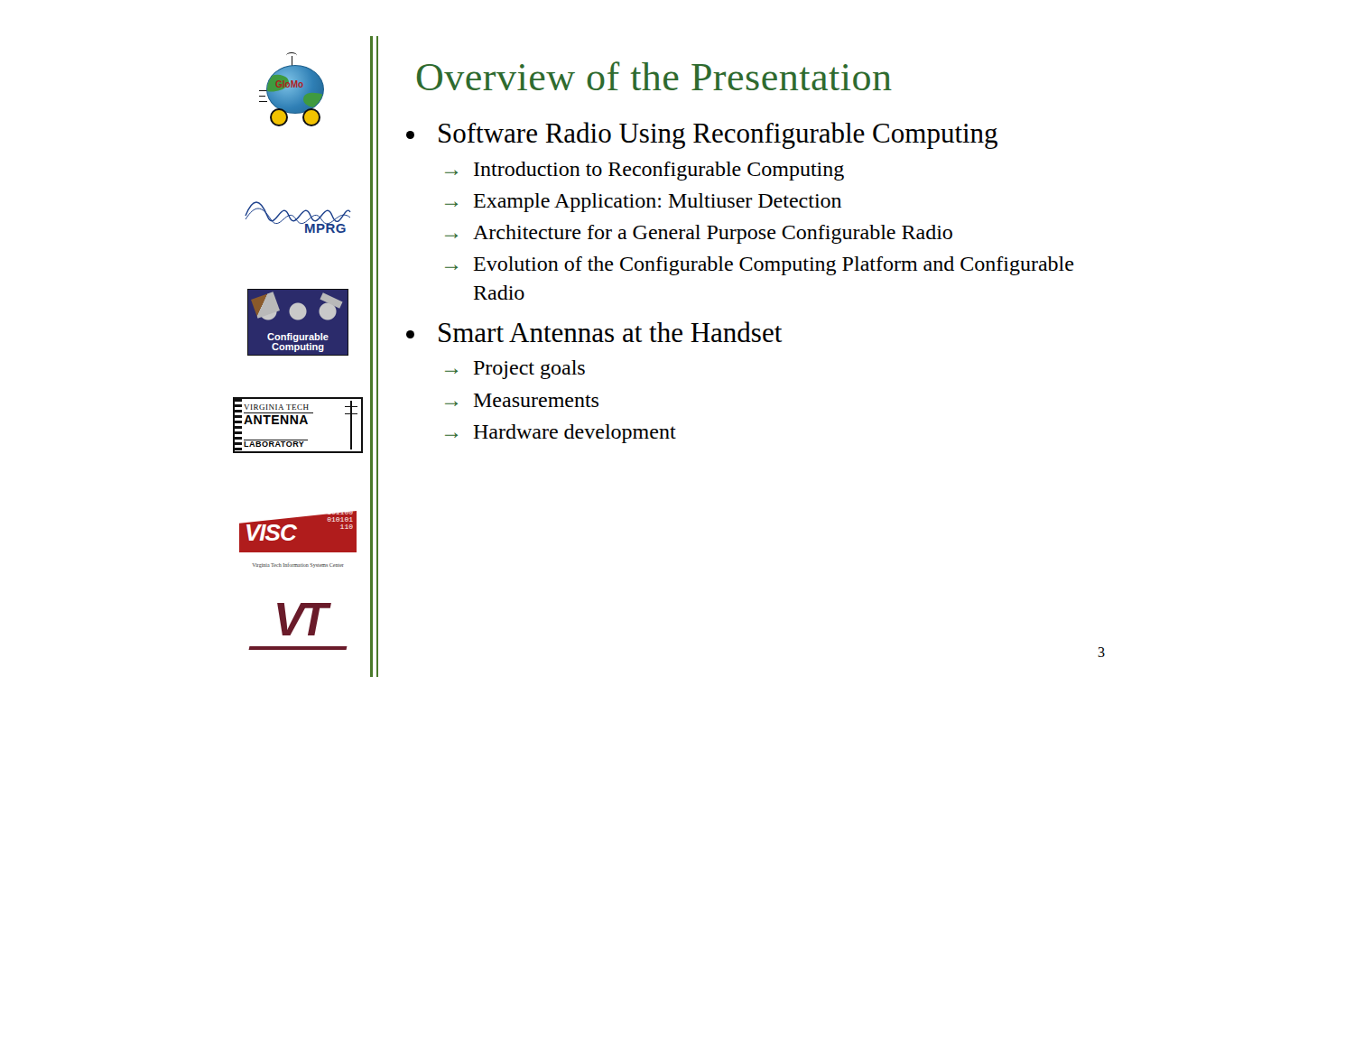GloMo
MPRG
Configurable
Computing
VIRGINIA TECH
ANTENNA
LABORATORY
101100
010101
110
VISC
Virginia Tech Information Systems Center
VT
Overview of the Presentation
Software Radio Using Reconfigurable Computing
→Introduction to Reconfigurable Computing
→Example Application: Multiuser Detection
→Architecture for a General Purpose Configurable Radio
→Evolution of the Configurable Computing Platform and Configurable Radio
Smart Antennas at the Handset
→Project goals
→Measurements
→Hardware development
3